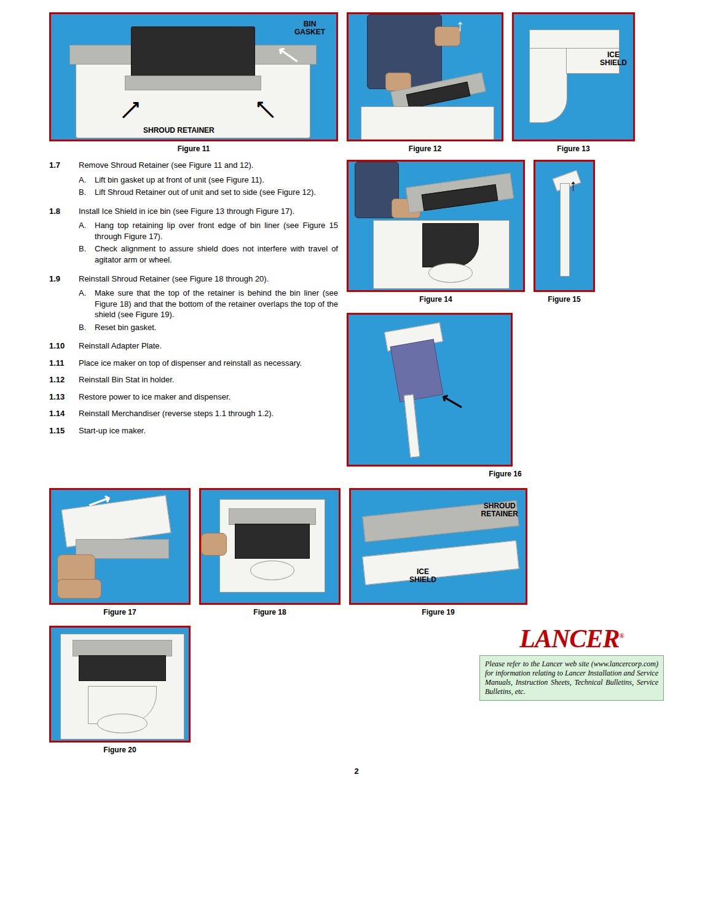BIN
GASKET
⟶
SHROUD RETAINER
⟶
⟶
Figure 11
↑
Figure 12
ICE
SHIELD
Figure 13
1.7 Remove Shroud Retainer (see Figure 11 and 12).
A. Lift bin gasket up at front of unit (see Figure 11).
B. Lift Shroud Retainer out of unit and set to side (see Figure 12).
1.8 Install Ice Shield in ice bin (see Figure 13 through Figure 17).
A. Hang top retaining lip over front edge of bin liner (see Figure 15 through Figure 17).
B. Check alignment to assure shield does not interfere with travel of agitator arm or wheel.
1.9 Reinstall Shroud Retainer (see Figure 18 through 20).
A. Make sure that the top of the retainer is behind the bin liner (see Figure 18) and that the bottom of the retainer overlaps the top of the shield (see Figure 19).
B. Reset bin gasket.
1.10 Reinstall Adapter Plate.
1.11 Place ice maker on top of dispenser and reinstall as necessary.
1.12 Reinstall Bin Stat in holder.
1.13 Restore power to ice maker and dispenser.
1.14 Reinstall Merchandiser (reverse steps 1.1 through 1.2).
1.15 Start-up ice maker.
Figure 14
↑
Figure 15
⟶
Figure 16
⟶
Figure 17
Figure 18
SHROUD
RETAINER
ICE
SHIELD
Figure 19
Figure 20
LANCER®
Please refer to the Lancer web site (www.lancercorp.com) for information relating to Lancer Installation and Service Manuals, Instruction Sheets, Technical Bulletins, Service Bulletins, etc.
2